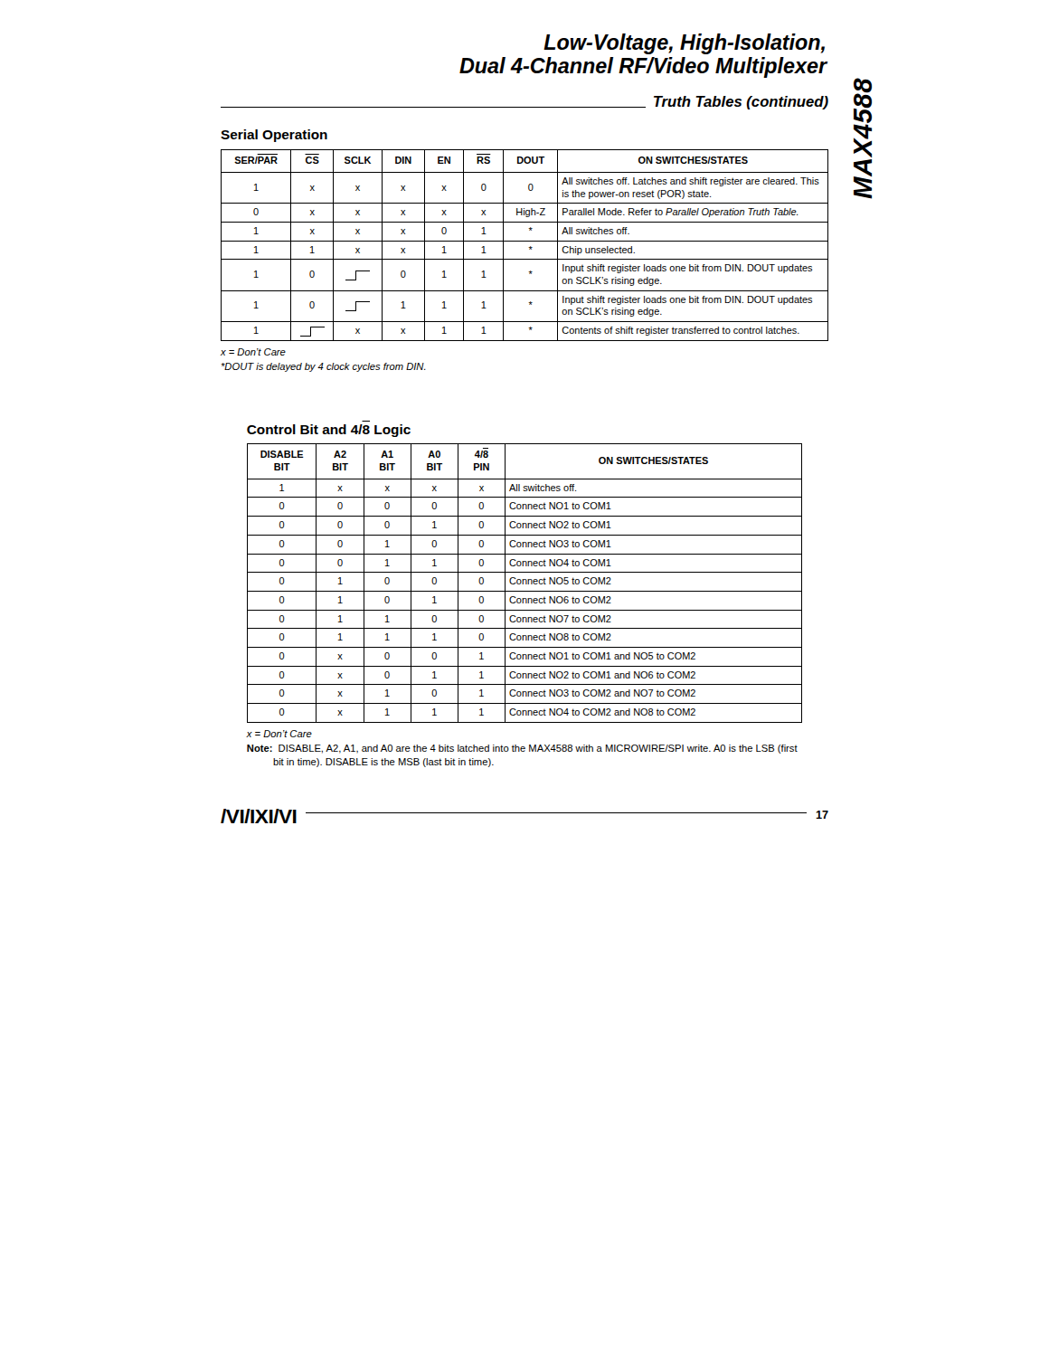MAX4588
Low-Voltage, High-Isolation,
Dual 4-Channel RF/Video Multiplexer
Truth Tables (continued)
Serial Operation
| SER/ PAR | CS | SCLK | DIN | EN | RS | DOUT | ON SWITCHES/STATES |
| --- | --- | --- | --- | --- | --- | --- | --- |
| 1 | x | x | x | x | 0 | 0 | All switches off. Latches and shift register are cleared. This is the power-on reset (POR) state. |
| 0 | x | x | x | x | x | High-Z | Parallel Mode. Refer to Parallel Operation Truth Table. |
| 1 | x | x | x | 0 | 1 | * | All switches off. |
| 1 | 1 | x | x | 1 | 1 | * | Chip unselected. |
| 1 | 0 | | 0 | 1 | 1 | * | Input shift register loads one bit from DIN. DOUT updates on SCLK’s rising edge. |
| 1 | 0 | | 1 | 1 | 1 | * | Input shift register loads one bit from DIN. DOUT updates on SCLK’s rising edge. |
| 1 | | x | x | 1 | 1 | * | Contents of shift register transferred to control latches. |
x = Don’t Care
*DOUT is delayed by 4 clock cycles from DIN.
Control Bit and 4/8 Logic
| DISABLE BIT | A2 BIT | A1 BIT | A0 BIT | 4/ 8 PIN | ON SWITCHES/STATES |
| --- | --- | --- | --- | --- | --- |
| 1 | x | x | x | x | All switches off. |
| 0 | 0 | 0 | 0 | 0 | Connect NO1 to COM1 |
| 0 | 0 | 0 | 1 | 0 | Connect NO2 to COM1 |
| 0 | 0 | 1 | 0 | 0 | Connect NO3 to COM1 |
| 0 | 0 | 1 | 1 | 0 | Connect NO4 to COM1 |
| 0 | 1 | 0 | 0 | 0 | Connect NO5 to COM2 |
| 0 | 1 | 0 | 1 | 0 | Connect NO6 to COM2 |
| 0 | 1 | 1 | 0 | 0 | Connect NO7 to COM2 |
| 0 | 1 | 1 | 1 | 0 | Connect NO8 to COM2 |
| 0 | x | 0 | 0 | 1 | Connect NO1 to COM1 and NO5 to COM2 |
| 0 | x | 0 | 1 | 1 | Connect NO2 to COM1 and NO6 to COM2 |
| 0 | x | 1 | 0 | 1 | Connect NO3 to COM2 and NO7 to COM2 |
| 0 | x | 1 | 1 | 1 | Connect NO4 to COM2 and NO8 to COM2 |
x = Don’t Care
Note: DISABLE, A2, A1, and A0 are the 4 bits latched into the MAX4588 with a MICROWIRE/SPI write. A0 is the LSB (first bit in time). DISABLE is the MSB (last bit in time).
/VI/IXI/VI
17